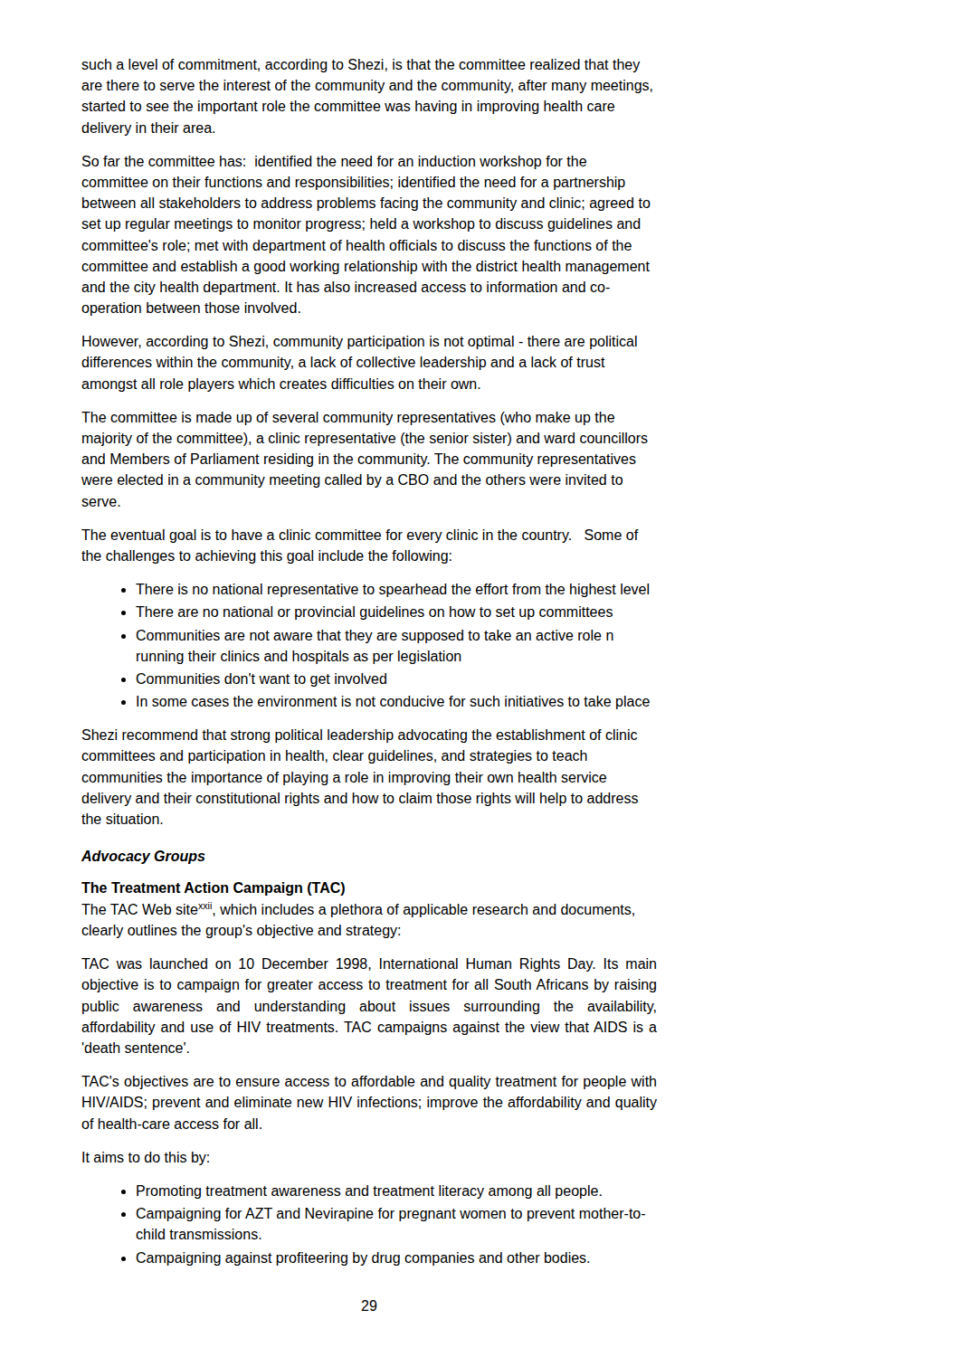such a level of commitment, according to Shezi, is that the committee realized that they are there to serve the interest of the community and the community, after many meetings, started to see the important role the committee was having in improving health care delivery in their area.
So far the committee has: identified the need for an induction workshop for the committee on their functions and responsibilities; identified the need for a partnership between all stakeholders to address problems facing the community and clinic; agreed to set up regular meetings to monitor progress; held a workshop to discuss guidelines and committee's role; met with department of health officials to discuss the functions of the committee and establish a good working relationship with the district health management and the city health department. It has also increased access to information and co-operation between those involved.
However, according to Shezi, community participation is not optimal - there are political differences within the community, a lack of collective leadership and a lack of trust amongst all role players which creates difficulties on their own.
The committee is made up of several community representatives (who make up the majority of the committee), a clinic representative (the senior sister) and ward councillors and Members of Parliament residing in the community. The community representatives were elected in a community meeting called by a CBO and the others were invited to serve.
The eventual goal is to have a clinic committee for every clinic in the country. Some of the challenges to achieving this goal include the following:
There is no national representative to spearhead the effort from the highest level
There are no national or provincial guidelines on how to set up committees
Communities are not aware that they are supposed to take an active role n running their clinics and hospitals as per legislation
Communities don't want to get involved
In some cases the environment is not conducive for such initiatives to take place
Shezi recommend that strong political leadership advocating the establishment of clinic committees and participation in health, clear guidelines, and strategies to teach communities the importance of playing a role in improving their own health service delivery and their constitutional rights and how to claim those rights will help to address the situation.
Advocacy Groups
The Treatment Action Campaign (TAC)
The TAC Web sitexxii, which includes a plethora of applicable research and documents, clearly outlines the group's objective and strategy:
TAC was launched on 10 December 1998, International Human Rights Day. Its main objective is to campaign for greater access to treatment for all South Africans by raising public awareness and understanding about issues surrounding the availability, affordability and use of HIV treatments. TAC campaigns against the view that AIDS is a 'death sentence'.
TAC's objectives are to ensure access to affordable and quality treatment for people with HIV/AIDS; prevent and eliminate new HIV infections; improve the affordability and quality of health-care access for all.
It aims to do this by:
Promoting treatment awareness and treatment literacy among all people.
Campaigning for AZT and Nevirapine for pregnant women to prevent mother-to-child transmissions.
Campaigning against profiteering by drug companies and other bodies.
29